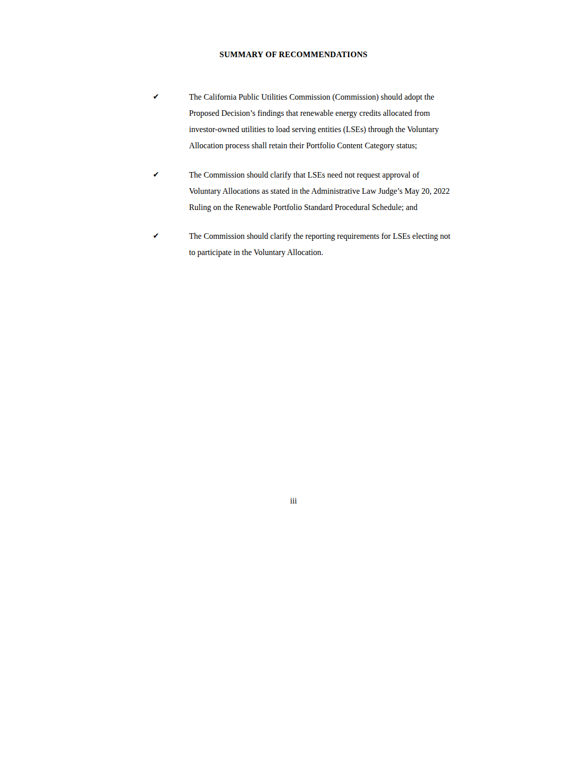Summary of Recommendations
The California Public Utilities Commission (Commission) should adopt the Proposed Decision’s findings that renewable energy credits allocated from investor-owned utilities to load serving entities (LSEs) through the Voluntary Allocation process shall retain their Portfolio Content Category status;
The Commission should clarify that LSEs need not request approval of Voluntary Allocations as stated in the Administrative Law Judge’s May 20, 2022 Ruling on the Renewable Portfolio Standard Procedural Schedule; and
The Commission should clarify the reporting requirements for LSEs electing not to participate in the Voluntary Allocation.
iii